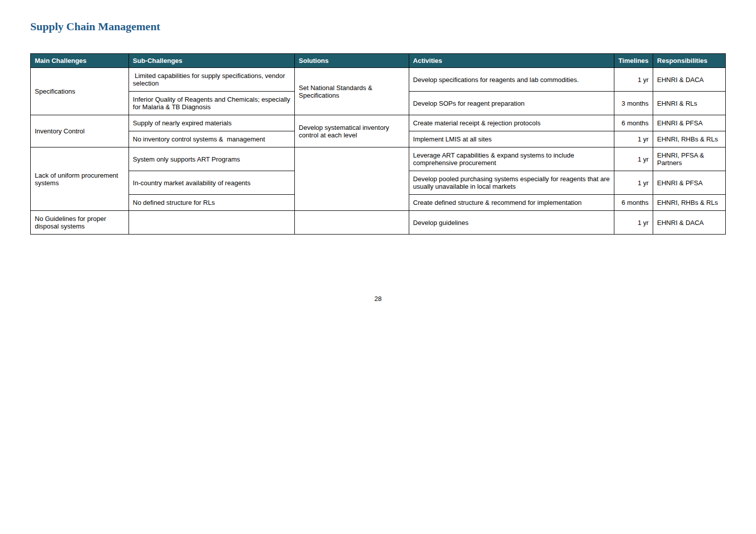Supply Chain Management
| Main Challenges | Sub-Challenges | Solutions | Activities | Timelines | Responsibilities |
| --- | --- | --- | --- | --- | --- |
| Specifications | Limited capabilities for supply specifications, vendor selection | Set National Standards & Specifications | Develop specifications for reagents and lab commodities. | 1 yr | EHNRI & DACA |
| Inferior Quality of Reagents and Chemicals; especially for Malaria & TB Diagnosis | Develop SOPs for reagent preparation | 3 months | EHNRI & RLs |
| Inventory Control | Supply of nearly expired materials | Develop systematical inventory control at each level | Create material receipt & rejection protocols | 6 months | EHNRI & PFSA |
| No inventory control systems & management | Implement LMIS at all sites | 1 yr | EHNRI, RHBs & RLs |
| Lack of uniform procurement systems | System only supports ART Programs | | Leverage ART capabilities & expand systems to include comprehensive procurement | 1 yr | EHNRI, PFSA & Partners |
| In-country market availability of reagents | Develop pooled purchasing systems especially for reagents that are usually unavailable in local markets | 1 yr | EHNRI & PFSA |
| No defined structure for RLs | Create defined structure & recommend for implementation | 6 months | EHNRI, RHBs & RLs |
| No Guidelines for proper disposal systems | | | Develop guidelines | 1 yr | EHNRI & DACA |
28